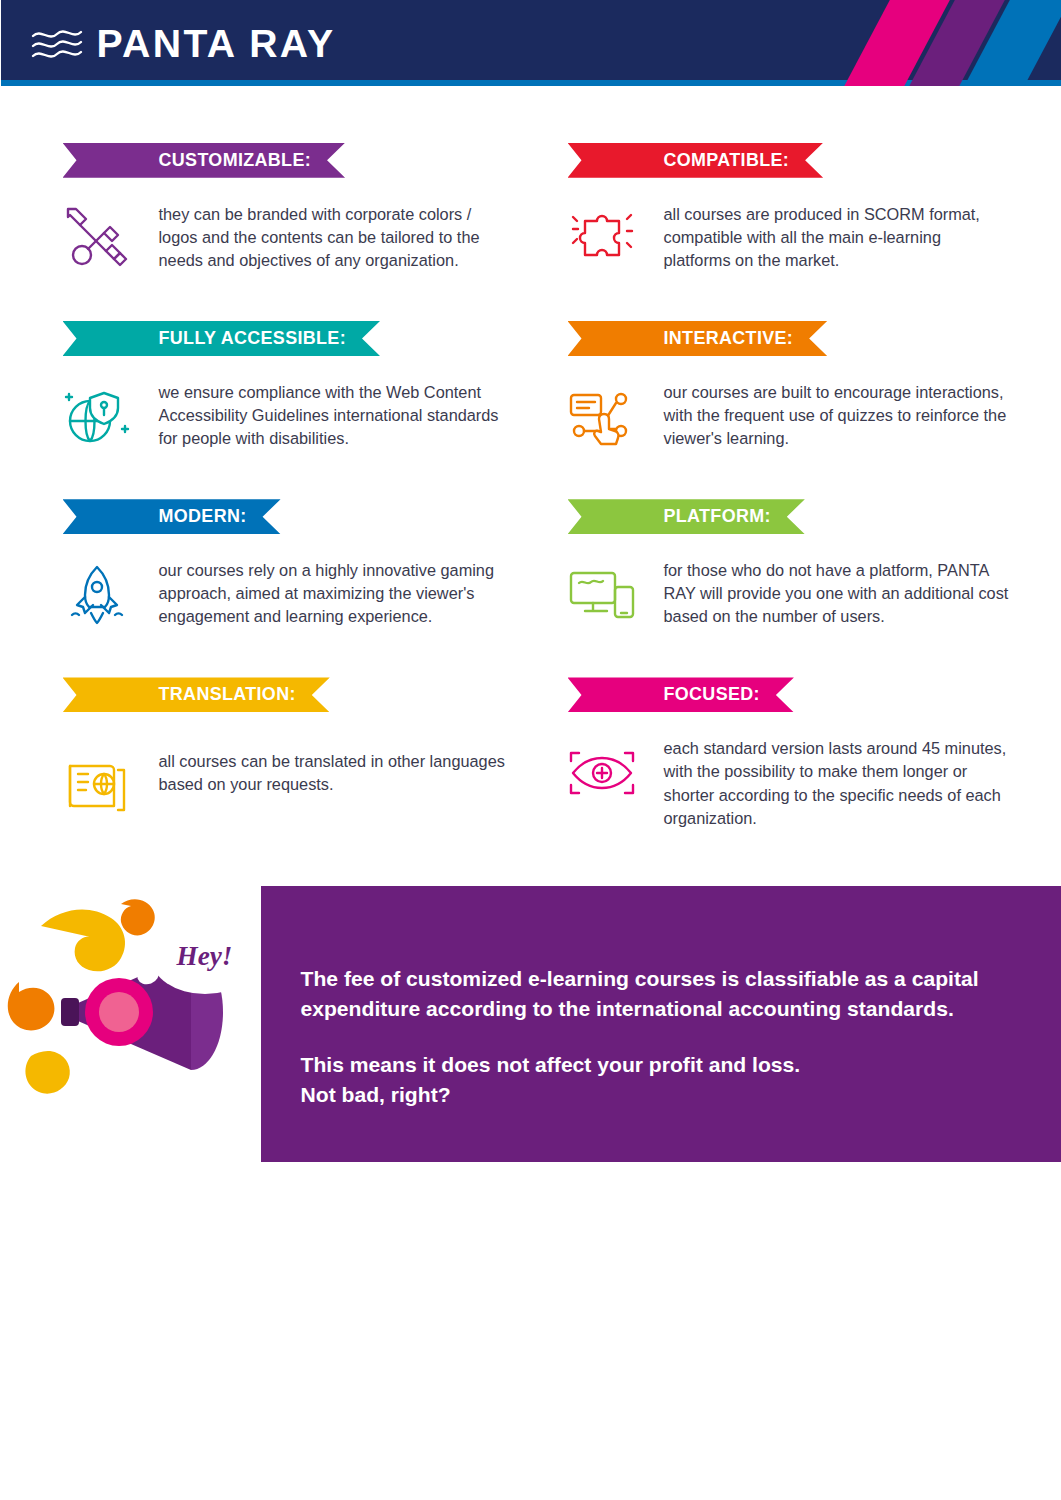PANTA RAY
CUSTOMIZABLE:
they can be branded with corporate colors / logos and the contents can be tailored to the needs and objectives of any organization.
COMPATIBLE:
all courses are produced in SCORM format, compatible with all the main e-learning platforms on the market.
FULLY ACCESSIBLE:
we ensure compliance with the Web Content Accessibility Guidelines international standards for people with disabilities.
INTERACTIVE:
our courses are built to encourage interactions, with the frequent use of quizzes to reinforce the viewer's learning.
MODERN:
our courses rely on a highly innovative gaming approach, aimed at maximizing the viewer's engagement and learning experience.
PLATFORM:
for those who do not have a platform, PANTA RAY will provide you one with an additional cost based on the number of users.
TRANSLATION:
all courses can be translated in other languages based on your requests.
FOCUSED:
each standard version lasts around 45 minutes, with the possibility to make them longer or shorter according to the specific needs of each organization.
Hey!
Good news!
The fee of customized e-learning courses is classifiable as a capital expenditure according to the international accounting standards.
This means it does not affect your profit and loss.
Not bad, right?